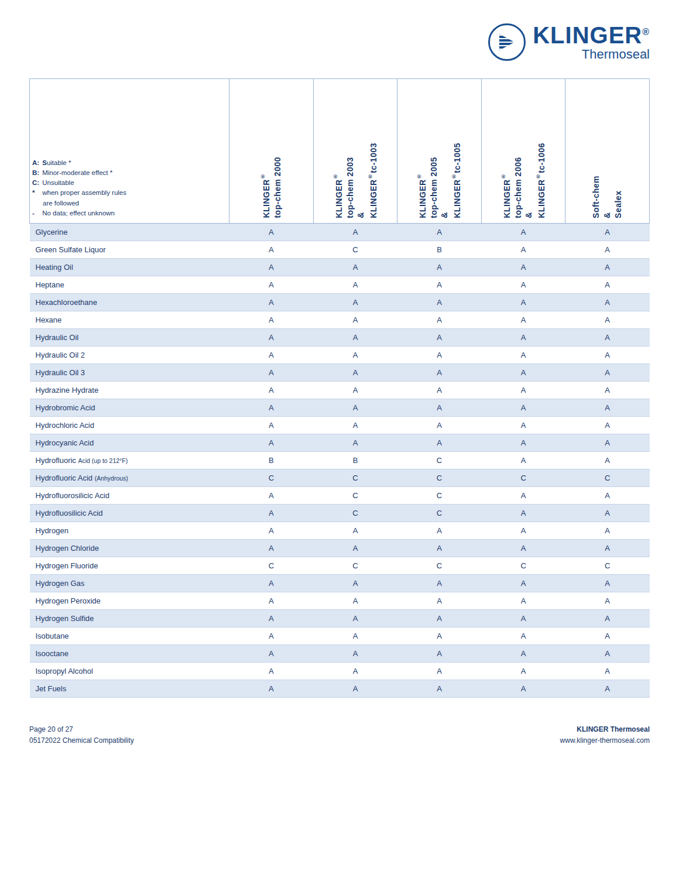KLINGER®
Thermoseal
| A: S uitable * B: Minor-moderate effect * C: Unsuitable * when proper assembly rules are followed - No data; effect unknown | KLINGER ® top-chem 2000 | KLINGER ® top-chem 2003 & KLINGER ® tc-1003 | KLINGER ® top-chem 2005 & KLINGER ® tc-1005 | KLINGER ® top-chem 2006 & KLINGER ® tc-1006 | Soft-chem & Sealex |
| --- | --- | --- | --- | --- | --- |
| Glycerine | A | A | A | A | A |
| Green Sulfate Liquor | A | C | B | A | A |
| Heating Oil | A | A | A | A | A |
| Heptane | A | A | A | A | A |
| Hexachloroethane | A | A | A | A | A |
| Hexane | A | A | A | A | A |
| Hydraulic Oil | A | A | A | A | A |
| Hydraulic Oil 2 | A | A | A | A | A |
| Hydraulic Oil 3 | A | A | A | A | A |
| Hydrazine Hydrate | A | A | A | A | A |
| Hydrobromic Acid | A | A | A | A | A |
| Hydrochloric Acid | A | A | A | A | A |
| Hydrocyanic Acid | A | A | A | A | A |
| Hydrofluoric Acid (up to 212°F) | B | B | C | A | A |
| Hydrofluoric Acid (Anhydrous) | C | C | C | C | C |
| Hydrofluorosilicic Acid | A | C | C | A | A |
| Hydrofluosilicic Acid | A | C | C | A | A |
| Hydrogen | A | A | A | A | A |
| Hydrogen Chloride | A | A | A | A | A |
| Hydrogen Fluoride | C | C | C | C | C |
| Hydrogen Gas | A | A | A | A | A |
| Hydrogen Peroxide | A | A | A | A | A |
| Hydrogen Sulfide | A | A | A | A | A |
| Isobutane | A | A | A | A | A |
| Isooctane | A | A | A | A | A |
| Isopropyl Alcohol | A | A | A | A | A |
| Jet Fuels | A | A | A | A | A |
Page 20 of 27
05172022 Chemical Compatibility
KLINGER Thermoseal
www.klinger-thermoseal.com